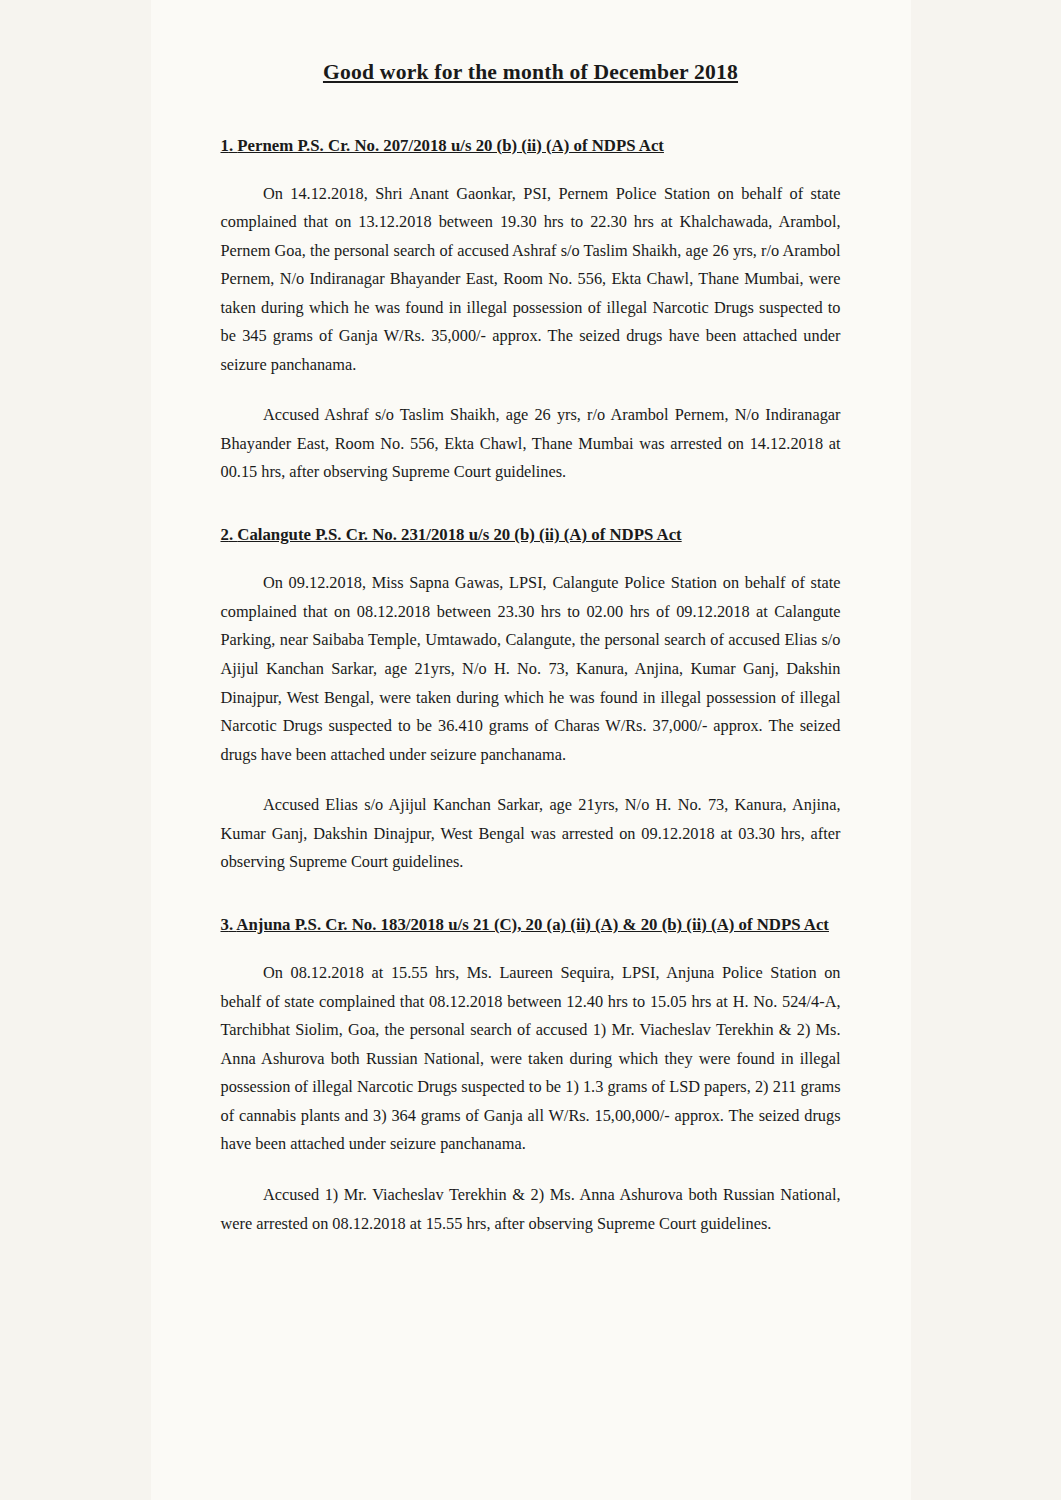Good work for the month of December 2018
Pernem P.S. Cr. No. 207/2018 u/s 20 (b) (ii) (A) of NDPS Act
On 14.12.2018, Shri Anant Gaonkar, PSI, Pernem Police Station on behalf of state complained that on 13.12.2018 between 19.30 hrs to 22.30 hrs at Khalchawada, Arambol, Pernem Goa, the personal search of accused Ashraf s/o Taslim Shaikh, age 26 yrs, r/o Arambol Pernem, N/o Indiranagar Bhayander East, Room No. 556, Ekta Chawl, Thane Mumbai, were taken during which he was found in illegal possession of illegal Narcotic Drugs suspected to be 345 grams of Ganja W/Rs. 35,000/- approx. The seized drugs have been attached under seizure panchanama.
Accused Ashraf s/o Taslim Shaikh, age 26 yrs, r/o Arambol Pernem, N/o Indiranagar Bhayander East, Room No. 556, Ekta Chawl, Thane Mumbai was arrested on 14.12.2018 at 00.15 hrs, after observing Supreme Court guidelines.
Calangute P.S. Cr. No. 231/2018 u/s 20 (b) (ii) (A) of NDPS Act
On 09.12.2018, Miss Sapna Gawas, LPSI, Calangute Police Station on behalf of state complained that on 08.12.2018 between 23.30 hrs to 02.00 hrs of 09.12.2018 at Calangute Parking, near Saibaba Temple, Umtawado, Calangute, the personal search of accused Elias s/o Ajijul Kanchan Sarkar, age 21yrs, N/o H. No. 73, Kanura, Anjina, Kumar Ganj, Dakshin Dinajpur, West Bengal, were taken during which he was found in illegal possession of illegal Narcotic Drugs suspected to be 36.410 grams of Charas W/Rs. 37,000/- approx. The seized drugs have been attached under seizure panchanama.
Accused Elias s/o Ajijul Kanchan Sarkar, age 21yrs, N/o H. No. 73, Kanura, Anjina, Kumar Ganj, Dakshin Dinajpur, West Bengal was arrested on 09.12.2018 at 03.30 hrs, after observing Supreme Court guidelines.
Anjuna P.S. Cr. No. 183/2018 u/s 21 (C), 20 (a) (ii) (A) & 20 (b) (ii) (A) of NDPS Act
On 08.12.2018 at 15.55 hrs, Ms. Laureen Sequira, LPSI, Anjuna Police Station on behalf of state complained that 08.12.2018 between 12.40 hrs to 15.05 hrs at H. No. 524/4-A, Tarchibhat Siolim, Goa, the personal search of accused 1) Mr. Viacheslav Terekhin & 2) Ms. Anna Ashurova both Russian National, were taken during which they were found in illegal possession of illegal Narcotic Drugs suspected to be 1) 1.3 grams of LSD papers, 2) 211 grams of cannabis plants and 3) 364 grams of Ganja all W/Rs. 15,00,000/- approx. The seized drugs have been attached under seizure panchanama.
Accused 1) Mr. Viacheslav Terekhin & 2) Ms. Anna Ashurova both Russian National, were arrested on 08.12.2018 at 15.55 hrs, after observing Supreme Court guidelines.